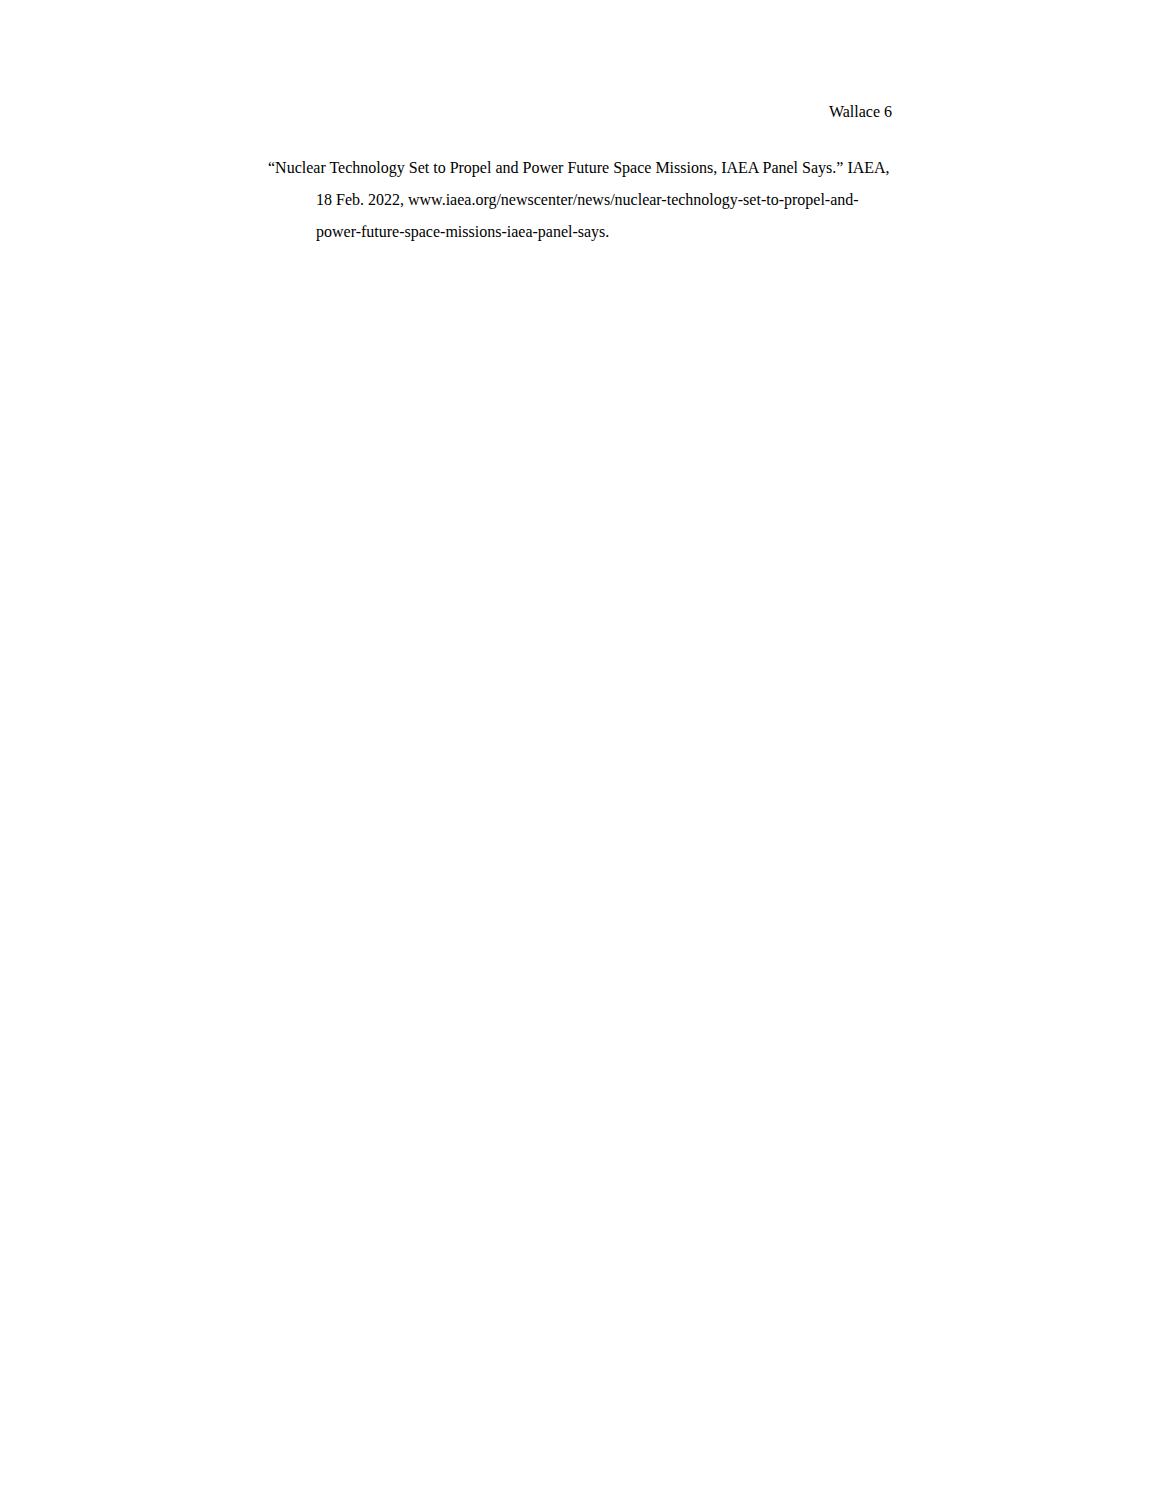Wallace 6
“Nuclear Technology Set to Propel and Power Future Space Missions, IAEA Panel Says.” IAEA, 18 Feb. 2022, www.iaea.org/newscenter/news/nuclear-technology-set-to-propel-and-power-future-space-missions-iaea-panel-says.